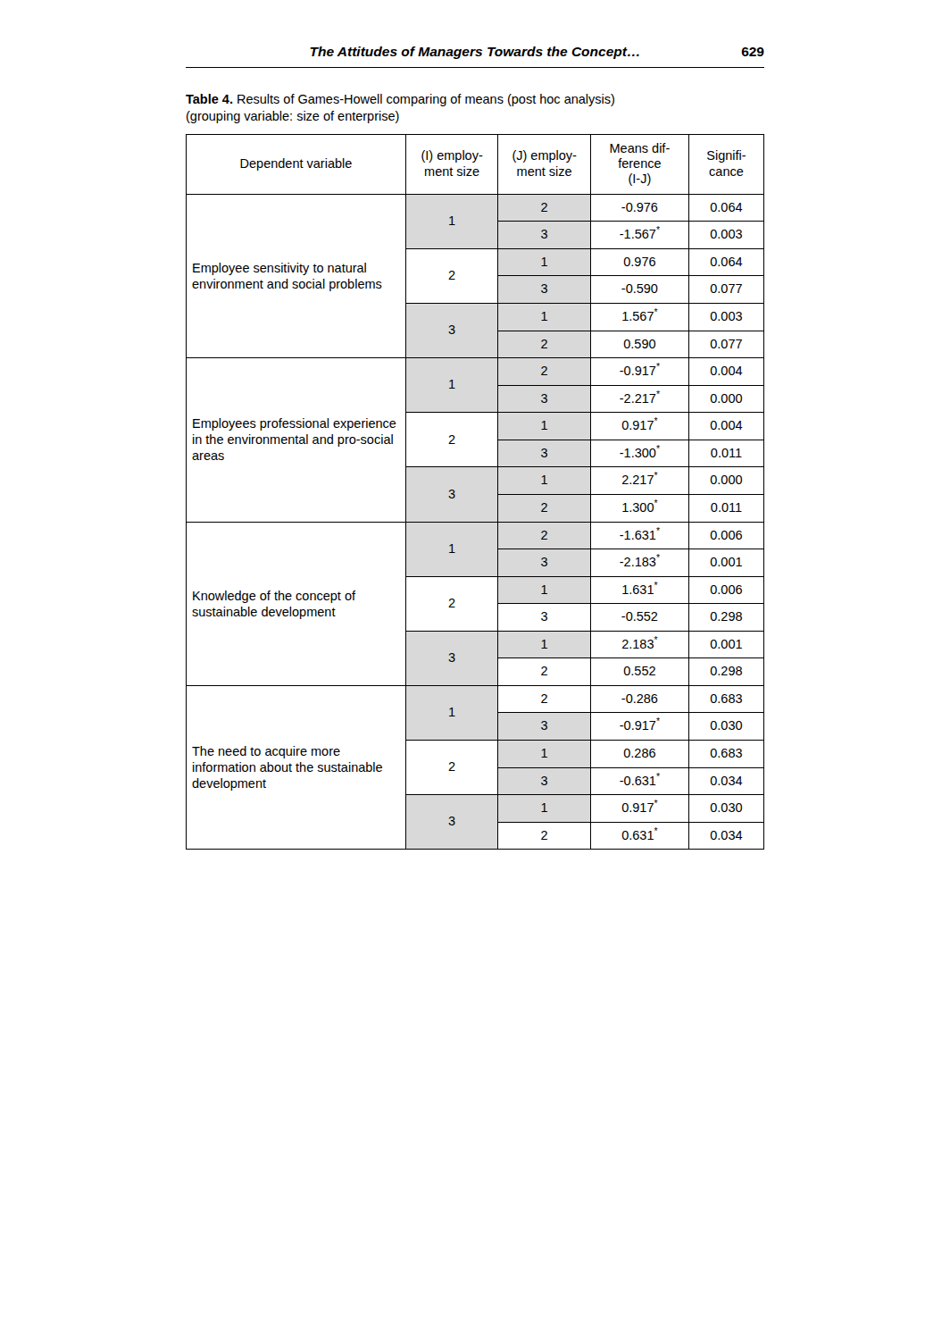The Attitudes of Managers Towards the Concept… 629
Table 4. Results of Games-Howell comparing of means (post hoc analysis)
(grouping variable: size of enterprise)
| Dependent variable | (I) employ- ment size | (J) employ- ment size | Means dif- ference (I-J) | Signifi- cance |
| --- | --- | --- | --- | --- |
| Employee sensitivity to natural environment and social problems | 1 | 2 | -0.976 | 0.064 |
| 3 | -1.567 * | 0.003 |
| 2 | 1 | 0.976 | 0.064 |
| 3 | -0.590 | 0.077 |
| 3 | 1 | 1.567 * | 0.003 |
| 2 | 0.590 | 0.077 |
| Employees professional experience in the environmental and pro-social areas | 1 | 2 | -0.917 * | 0.004 |
| 3 | -2.217 * | 0.000 |
| 2 | 1 | 0.917 * | 0.004 |
| 3 | -1.300 * | 0.011 |
| 3 | 1 | 2.217 * | 0.000 |
| 2 | 1.300 * | 0.011 |
| Knowledge of the concept of sustainable development | 1 | 2 | -1.631 * | 0.006 |
| 3 | -2.183 * | 0.001 |
| 2 | 1 | 1.631 * | 0.006 |
| 3 | -0.552 | 0.298 |
| 3 | 1 | 2.183 * | 0.001 |
| 2 | 0.552 | 0.298 |
| The need to acquire more information about the sustainable development | 1 | 2 | -0.286 | 0.683 |
| 3 | -0.917 * | 0.030 |
| 2 | 1 | 0.286 | 0.683 |
| 3 | -0.631 * | 0.034 |
| 3 | 1 | 0.917 * | 0.030 |
| 2 | 0.631 * | 0.034 |